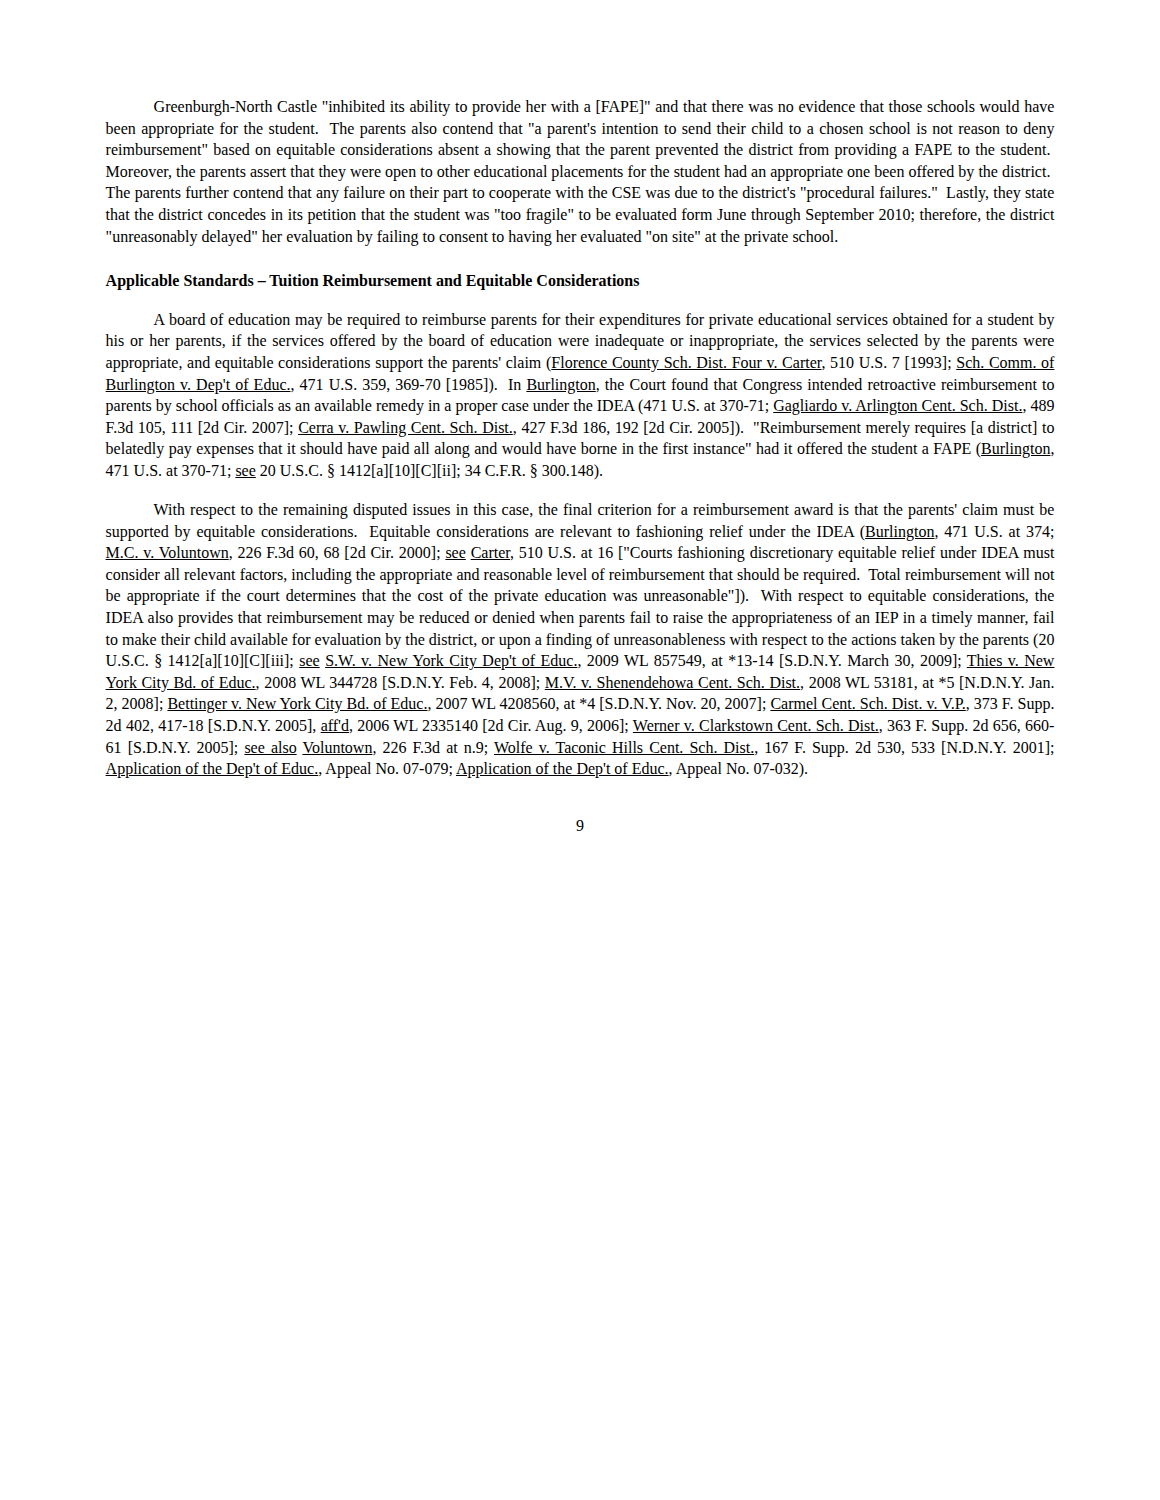Greenburgh-North Castle "inhibited its ability to provide her with a [FAPE]" and that there was no evidence that those schools would have been appropriate for the student. The parents also contend that "a parent's intention to send their child to a chosen school is not reason to deny reimbursement" based on equitable considerations absent a showing that the parent prevented the district from providing a FAPE to the student. Moreover, the parents assert that they were open to other educational placements for the student had an appropriate one been offered by the district. The parents further contend that any failure on their part to cooperate with the CSE was due to the district's "procedural failures." Lastly, they state that the district concedes in its petition that the student was "too fragile" to be evaluated form June through September 2010; therefore, the district "unreasonably delayed" her evaluation by failing to consent to having her evaluated "on site" at the private school.
Applicable Standards – Tuition Reimbursement and Equitable Considerations
A board of education may be required to reimburse parents for their expenditures for private educational services obtained for a student by his or her parents, if the services offered by the board of education were inadequate or inappropriate, the services selected by the parents were appropriate, and equitable considerations support the parents' claim (Florence County Sch. Dist. Four v. Carter, 510 U.S. 7 [1993]; Sch. Comm. of Burlington v. Dep't of Educ., 471 U.S. 359, 369-70 [1985]). In Burlington, the Court found that Congress intended retroactive reimbursement to parents by school officials as an available remedy in a proper case under the IDEA (471 U.S. at 370-71; Gagliardo v. Arlington Cent. Sch. Dist., 489 F.3d 105, 111 [2d Cir. 2007]; Cerra v. Pawling Cent. Sch. Dist., 427 F.3d 186, 192 [2d Cir. 2005]). "Reimbursement merely requires [a district] to belatedly pay expenses that it should have paid all along and would have borne in the first instance" had it offered the student a FAPE (Burlington, 471 U.S. at 370-71; see 20 U.S.C. § 1412[a][10][C][ii]; 34 C.F.R. § 300.148).
With respect to the remaining disputed issues in this case, the final criterion for a reimbursement award is that the parents' claim must be supported by equitable considerations. Equitable considerations are relevant to fashioning relief under the IDEA (Burlington, 471 U.S. at 374; M.C. v. Voluntown, 226 F.3d 60, 68 [2d Cir. 2000]; see Carter, 510 U.S. at 16 ["Courts fashioning discretionary equitable relief under IDEA must consider all relevant factors, including the appropriate and reasonable level of reimbursement that should be required. Total reimbursement will not be appropriate if the court determines that the cost of the private education was unreasonable"]). With respect to equitable considerations, the IDEA also provides that reimbursement may be reduced or denied when parents fail to raise the appropriateness of an IEP in a timely manner, fail to make their child available for evaluation by the district, or upon a finding of unreasonableness with respect to the actions taken by the parents (20 U.S.C. § 1412[a][10][C][iii]; see S.W. v. New York City Dep't of Educ., 2009 WL 857549, at *13-14 [S.D.N.Y. March 30, 2009]; Thies v. New York City Bd. of Educ., 2008 WL 344728 [S.D.N.Y. Feb. 4, 2008]; M.V. v. Shenendehowa Cent. Sch. Dist., 2008 WL 53181, at *5 [N.D.N.Y. Jan. 2, 2008]; Bettinger v. New York City Bd. of Educ., 2007 WL 4208560, at *4 [S.D.N.Y. Nov. 20, 2007]; Carmel Cent. Sch. Dist. v. V.P., 373 F. Supp. 2d 402, 417-18 [S.D.N.Y. 2005], aff'd, 2006 WL 2335140 [2d Cir. Aug. 9, 2006]; Werner v. Clarkstown Cent. Sch. Dist., 363 F. Supp. 2d 656, 660-61 [S.D.N.Y. 2005]; see also Voluntown, 226 F.3d at n.9; Wolfe v. Taconic Hills Cent. Sch. Dist., 167 F. Supp. 2d 530, 533 [N.D.N.Y. 2001]; Application of the Dep't of Educ., Appeal No. 07-079; Application of the Dep't of Educ., Appeal No. 07-032).
9